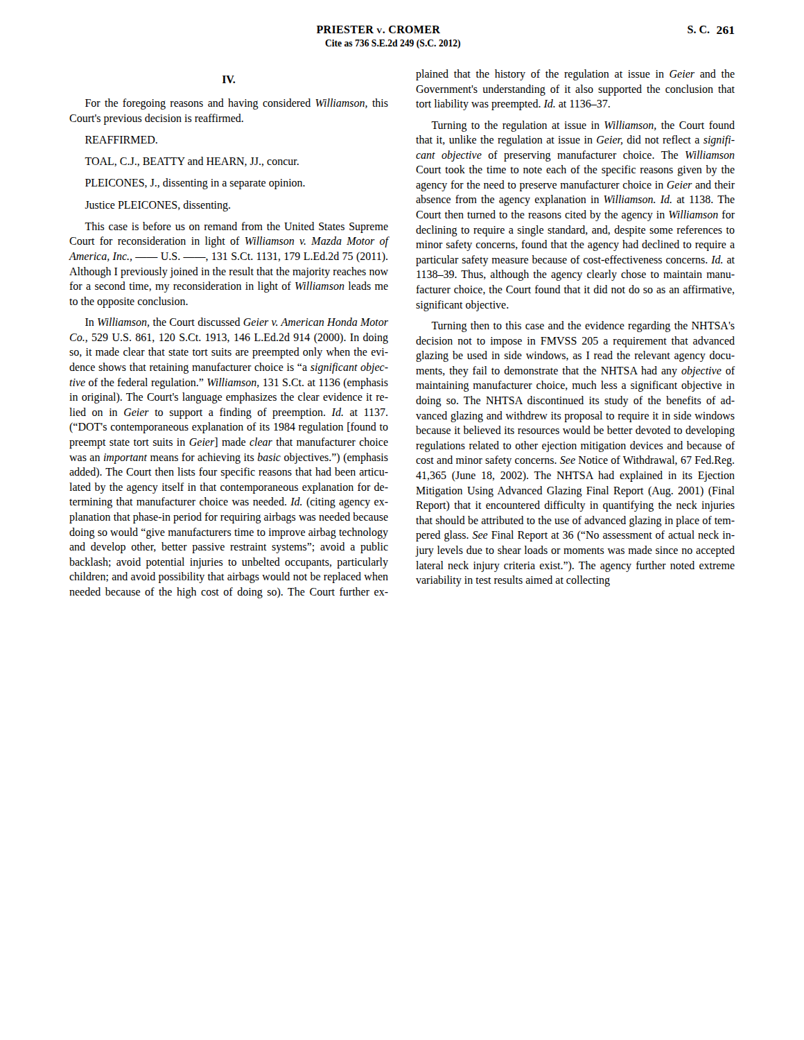261 S. C.
PRIESTER v. CROMER
Cite as 736 S.E.2d 249 (S.C. 2012)
IV.
For the foregoing reasons and having considered Williamson, this Court's previous decision is reaffirmed.
REAFFIRMED.
TOAL, C.J., BEATTY and HEARN, JJ., concur.
PLEICONES, J., dissenting in a separate opinion.
Justice PLEICONES, dissenting.
This case is before us on remand from the United States Supreme Court for reconsideration in light of Williamson v. Mazda Motor of America, Inc., —— U.S. ——, 131 S.Ct. 1131, 179 L.Ed.2d 75 (2011). Although I previously joined in the result that the majority reaches now for a second time, my reconsideration in light of Williamson leads me to the opposite conclusion.
In Williamson, the Court discussed Geier v. American Honda Motor Co., 529 U.S. 861, 120 S.Ct. 1913, 146 L.Ed.2d 914 (2000). In doing so, it made clear that state tort suits are preempted only when the evidence shows that retaining manufacturer choice is “a significant objective of the federal regulation.” Williamson, 131 S.Ct. at 1136 (emphasis in original). The Court's language emphasizes the clear evidence it relied on in Geier to support a finding of preemption. Id. at 1137. (“DOT's contemporaneous explanation of its 1984 regulation [found to preempt state tort suits in Geier] made clear that manufacturer choice was an important means for achieving its basic objectives.”) (emphasis added). The Court then lists four specific reasons that had been articulated by the agency itself in that contemporaneous explanation for determining that manufacturer choice was needed. Id. (citing agency explanation that phase-in period for requiring airbags was needed because doing so would “give manufacturers time to improve airbag technology and develop other, better passive restraint systems”; avoid a public backlash; avoid potential injuries to unbelted occupants, particularly children; and avoid possibility that airbags would not be replaced when needed because of the high cost of doing so). The Court further explained that the history of the regulation at issue in Geier and the Government's understanding of it also supported the conclusion that tort liability was preempted. Id. at 1136–37.
Turning to the regulation at issue in Williamson, the Court found that it, unlike the regulation at issue in Geier, did not reflect a significant objective of preserving manufacturer choice. The Williamson Court took the time to note each of the specific reasons given by the agency for the need to preserve manufacturer choice in Geier and their absence from the agency explanation in Williamson. Id. at 1138. The Court then turned to the reasons cited by the agency in Williamson for declining to require a single standard, and, despite some references to minor safety concerns, found that the agency had declined to require a particular safety measure because of cost-effectiveness concerns. Id. at 1138–39. Thus, although the agency clearly chose to maintain manufacturer choice, the Court found that it did not do so as an affirmative, significant objective.
Turning then to this case and the evidence regarding the NHTSA's decision not to impose in FMVSS 205 a requirement that advanced glazing be used in side windows, as I read the relevant agency documents, they fail to demonstrate that the NHTSA had any objective of maintaining manufacturer choice, much less a significant objective in doing so. The NHTSA discontinued its study of the benefits of advanced glazing and withdrew its proposal to require it in side windows because it believed its resources would be better devoted to developing regulations related to other ejection mitigation devices and because of cost and minor safety concerns. See Notice of Withdrawal, 67 Fed.Reg. 41,365 (June 18, 2002). The NHTSA had explained in its Ejection Mitigation Using Advanced Glazing Final Report (Aug. 2001) (Final Report) that it encountered difficulty in quantifying the neck injuries that should be attributed to the use of advanced glazing in place of tempered glass. See Final Report at 36 (“No assessment of actual neck injury levels due to shear loads or moments was made since no accepted lateral neck injury criteria exist.”). The agency further noted extreme variability in test results aimed at collecting